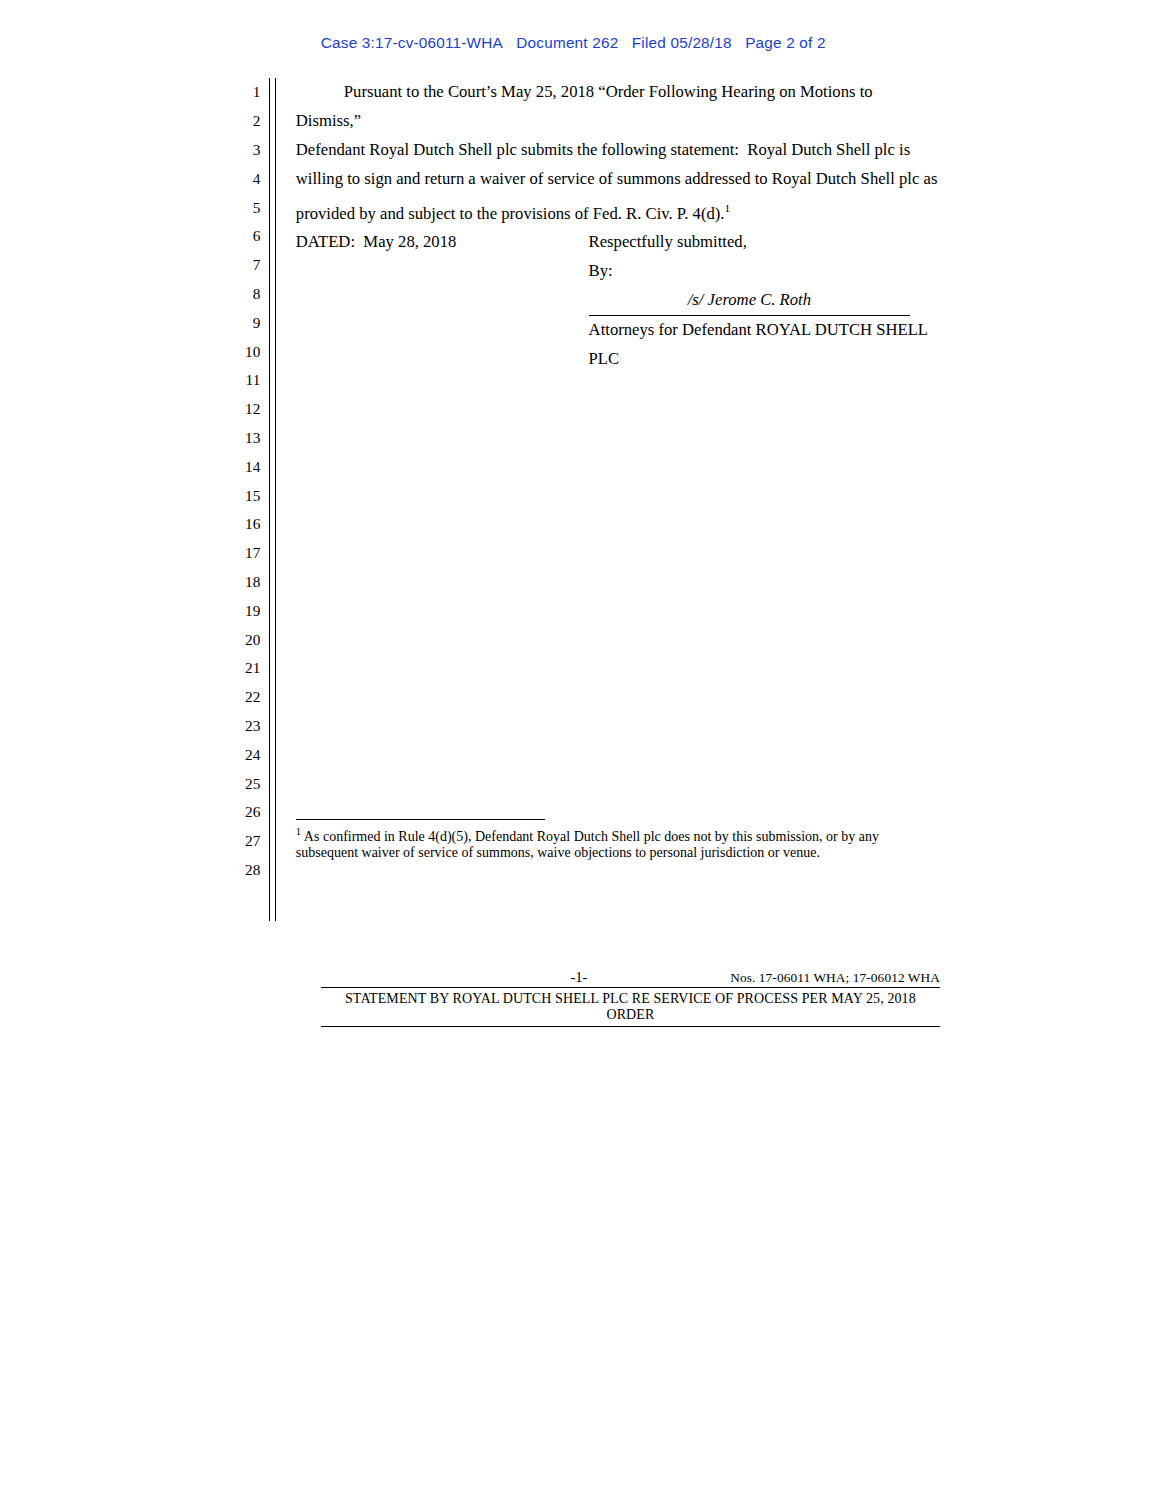Case 3:17-cv-06011-WHA Document 262 Filed 05/28/18 Page 2 of 2
1
2
3
4
5
6
7
8
9
10
11
12
13
14
15
16
17
18
19
20
21
22
23
24
25
26
27
28
Pursuant to the Court’s May 25, 2018 “Order Following Hearing on Motions to Dismiss,”
Defendant Royal Dutch Shell plc submits the following statement: Royal Dutch Shell plc is
willing to sign and return a waiver of service of summons addressed to Royal Dutch Shell plc as
provided by and subject to the provisions of Fed. R. Civ. P. 4(d).1
DATED: May 28, 2018
Respectfully submitted,
By:/s/ Jerome C. Roth
Attorneys for Defendant ROYAL DUTCH SHELL PLC
1 As confirmed in Rule 4(d)(5), Defendant Royal Dutch Shell plc does not by this submission, or by any subsequent waiver of service of summons, waive objections to personal jurisdiction or venue.
-1-
Nos. 17-06011 WHA; 17-06012 WHA
STATEMENT BY ROYAL DUTCH SHELL PLC RE SERVICE OF PROCESS PER MAY 25, 2018 ORDER